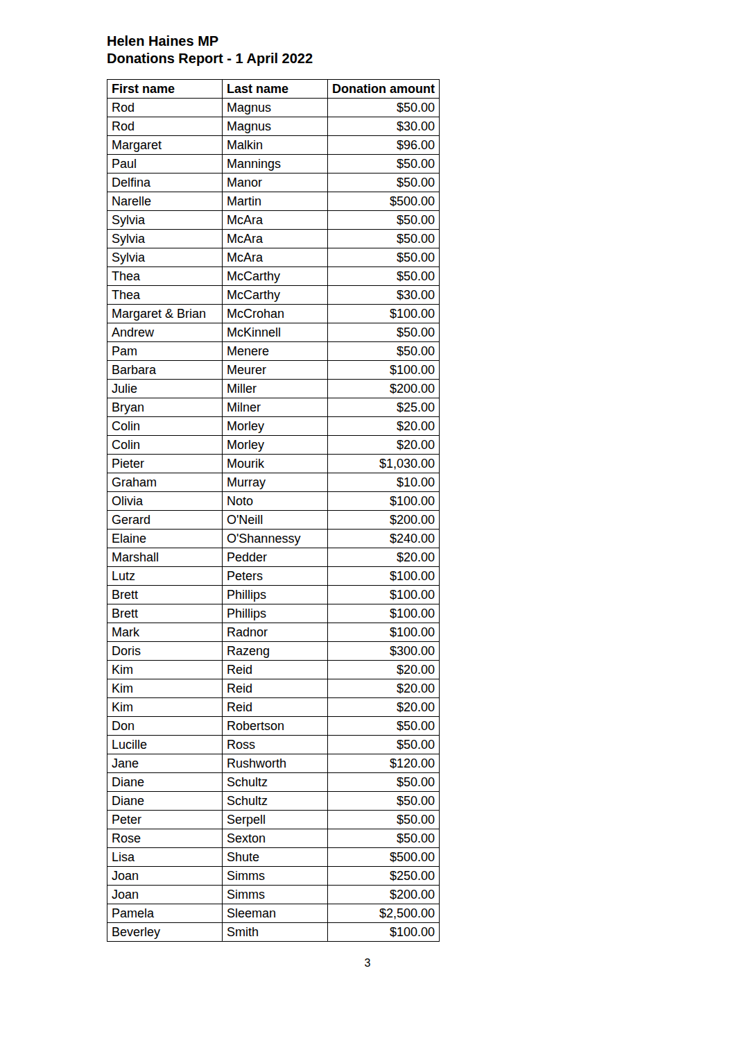Helen Haines MP
Donations Report - 1 April 2022
| First name | Last name | Donation amount |
| --- | --- | --- |
| Rod | Magnus | $50.00 |
| Rod | Magnus | $30.00 |
| Margaret | Malkin | $96.00 |
| Paul | Mannings | $50.00 |
| Delfina | Manor | $50.00 |
| Narelle | Martin | $500.00 |
| Sylvia | McAra | $50.00 |
| Sylvia | McAra | $50.00 |
| Sylvia | McAra | $50.00 |
| Thea | McCarthy | $50.00 |
| Thea | McCarthy | $30.00 |
| Margaret & Brian | McCrohan | $100.00 |
| Andrew | McKinnell | $50.00 |
| Pam | Menere | $50.00 |
| Barbara | Meurer | $100.00 |
| Julie | Miller | $200.00 |
| Bryan | Milner | $25.00 |
| Colin | Morley | $20.00 |
| Colin | Morley | $20.00 |
| Pieter | Mourik | $1,030.00 |
| Graham | Murray | $10.00 |
| Olivia | Noto | $100.00 |
| Gerard | O'Neill | $200.00 |
| Elaine | O'Shannessy | $240.00 |
| Marshall | Pedder | $20.00 |
| Lutz | Peters | $100.00 |
| Brett | Phillips | $100.00 |
| Brett | Phillips | $100.00 |
| Mark | Radnor | $100.00 |
| Doris | Razeng | $300.00 |
| Kim | Reid | $20.00 |
| Kim | Reid | $20.00 |
| Kim | Reid | $20.00 |
| Don | Robertson | $50.00 |
| Lucille | Ross | $50.00 |
| Jane | Rushworth | $120.00 |
| Diane | Schultz | $50.00 |
| Diane | Schultz | $50.00 |
| Peter | Serpell | $50.00 |
| Rose | Sexton | $50.00 |
| Lisa | Shute | $500.00 |
| Joan | Simms | $250.00 |
| Joan | Simms | $200.00 |
| Pamela | Sleeman | $2,500.00 |
| Beverley | Smith | $100.00 |
3